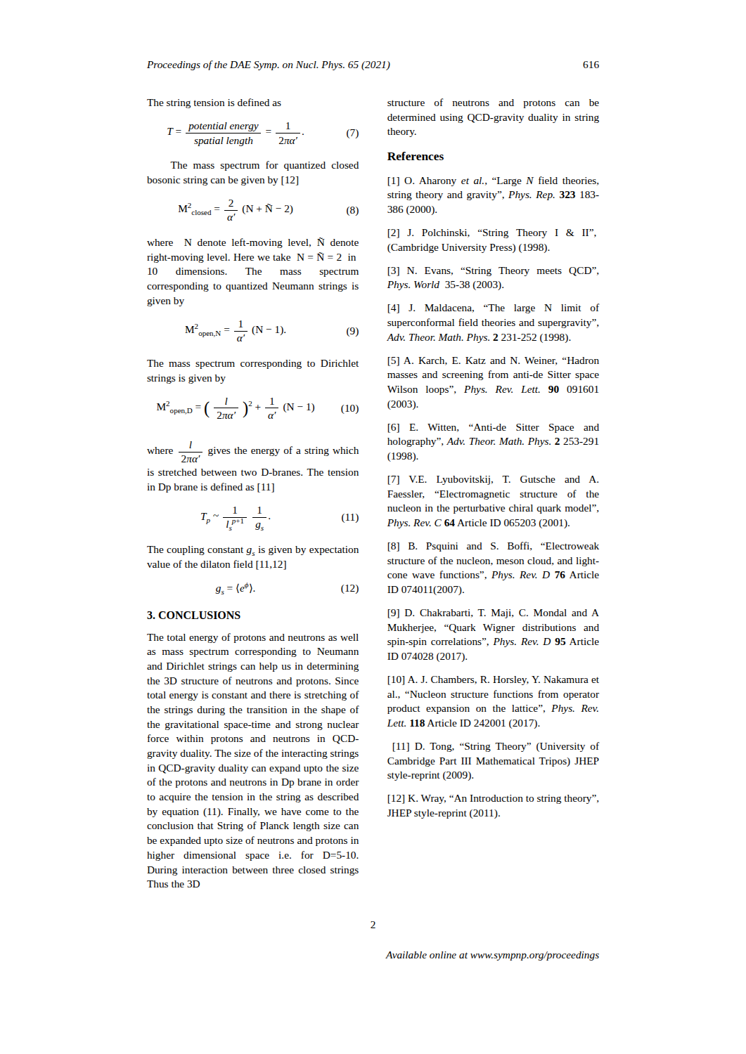Proceedings of the DAE Symp. on Nucl. Phys. 65 (2021) 616
The string tension is defined as
T = potential energy spatial length = 1 2πα′ .
(7)
The mass spectrum for quantized closed bosonic string can be given by [12]
M2closed = 2 α′ (N + Ñ − 2)
(8)
where N denote left-moving level, Ñ denote right-moving level. Here we take N = Ñ = 2 in 10 dimensions. The mass spectrum corresponding to quantized Neumann strings is given by
M2open,N = 1 α′ (N − 1).
(9)
The mass spectrum corresponding to Dirichlet strings is given by
M2open,D = ( l 2πα′ )2 + 1 α′ (N − 1)
(10)
where l 2πα′ gives the energy of a string which is stretched between two D-branes. The tension in Dp brane is defined as [11]
Tp ~ 1 lsp+1 1 gs .
(11)
The coupling constant gs is given by expectation value of the dilaton field [11,12]
gs = ⟨eϕ⟩.
(12)
3. CONCLUSIONS
The total energy of protons and neutrons as well as mass spectrum corresponding to Neumann and Dirichlet strings can help us in determining the 3D structure of neutrons and protons. Since total energy is constant and there is stretching of the strings during the transition in the shape of the gravitational space-time and strong nuclear force within protons and neutrons in QCD-gravity duality. The size of the interacting strings in QCD-gravity duality can expand upto the size of the protons and neutrons in Dp brane in order to acquire the tension in the string as described by equation (11). Finally, we have come to the conclusion that String of Planck length size can be expanded upto size of neutrons and protons in higher dimensional space i.e. for D=5-10. During interaction between three closed strings Thus the 3D
structure of neutrons and protons can be determined using QCD-gravity duality in string theory.
References
[1] O. Aharony et al., “Large N field theories, string theory and gravity”, Phys. Rep. 323 183-386 (2000).
[2] J. Polchinski, “String Theory I & II”, (Cambridge University Press) (1998).
[3] N. Evans, “String Theory meets QCD”, Phys. World 35-38 (2003).
[4] J. Maldacena, “The large N limit of superconformal field theories and supergravity”, Adv. Theor. Math. Phys. 2 231-252 (1998).
[5] A. Karch, E. Katz and N. Weiner, “Hadron masses and screening from anti-de Sitter space Wilson loops”, Phys. Rev. Lett. 90 091601 (2003).
[6] E. Witten, “Anti-de Sitter Space and holography”, Adv. Theor. Math. Phys. 2 253-291 (1998).
[7] V.E. Lyubovitskij, T. Gutsche and A. Faessler, “Electromagnetic structure of the nucleon in the perturbative chiral quark model”, Phys. Rev. C 64 Article ID 065203 (2001).
[8] B. Psquini and S. Boffi, “Electroweak structure of the nucleon, meson cloud, and light-cone wave functions”, Phys. Rev. D 76 Article ID 074011(2007).
[9] D. Chakrabarti, T. Maji, C. Mondal and A Mukherjee, “Quark Wigner distributions and spin-spin correlations”, Phys. Rev. D 95 Article ID 074028 (2017).
[10] A. J. Chambers, R. Horsley, Y. Nakamura et al., “Nucleon structure functions from operator product expansion on the lattice”, Phys. Rev. Lett. 118 Article ID 242001 (2017).
[11] D. Tong, “String Theory” (University of Cambridge Part III Mathematical Tripos) JHEP style-reprint (2009).
[12] K. Wray, “An Introduction to string theory”, JHEP style-reprint (2011).
2
Available online at www.sympnp.org/proceedings